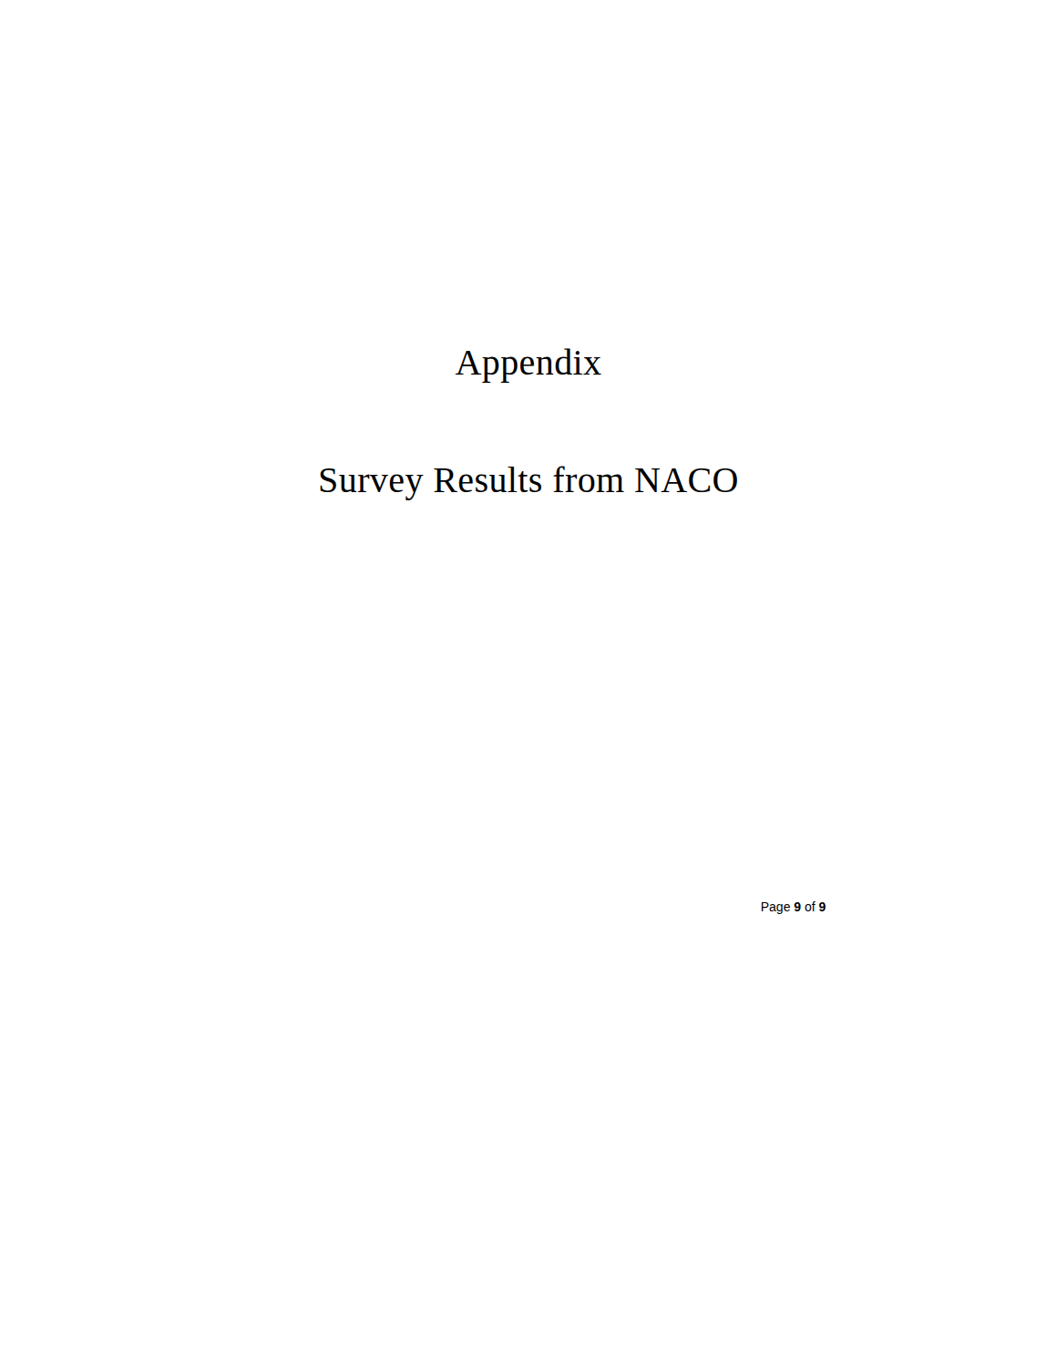Appendix
Survey Results from NACO
Page 9 of 9